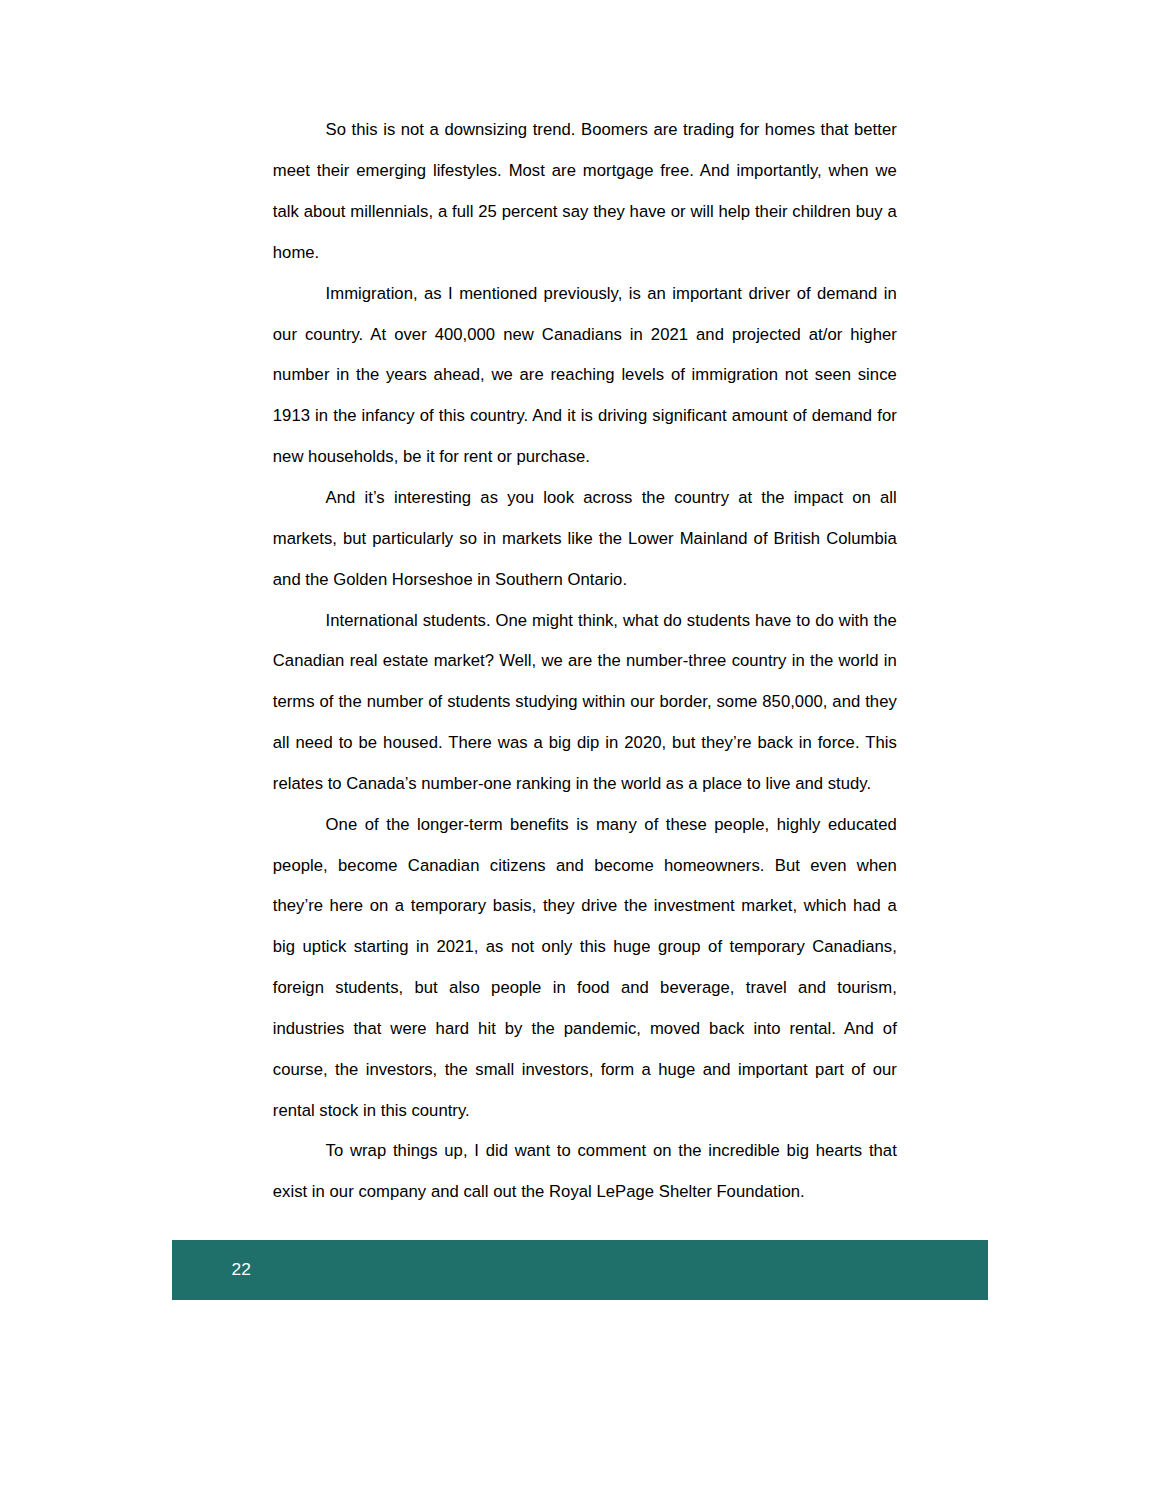So this is not a downsizing trend. Boomers are trading for homes that better meet their emerging lifestyles. Most are mortgage free. And importantly, when we talk about millennials, a full 25 percent say they have or will help their children buy a home.
Immigration, as I mentioned previously, is an important driver of demand in our country. At over 400,000 new Canadians in 2021 and projected at/or higher number in the years ahead, we are reaching levels of immigration not seen since 1913 in the infancy of this country. And it is driving significant amount of demand for new households, be it for rent or purchase.
And it’s interesting as you look across the country at the impact on all markets, but particularly so in markets like the Lower Mainland of British Columbia and the Golden Horseshoe in Southern Ontario.
International students. One might think, what do students have to do with the Canadian real estate market? Well, we are the number-three country in the world in terms of the number of students studying within our border, some 850,000, and they all need to be housed. There was a big dip in 2020, but they’re back in force. This relates to Canada’s number-one ranking in the world as a place to live and study.
One of the longer-term benefits is many of these people, highly educated people, become Canadian citizens and become homeowners. But even when they’re here on a temporary basis, they drive the investment market, which had a big uptick starting in 2021, as not only this huge group of temporary Canadians, foreign students, but also people in food and beverage, travel and tourism, industries that were hard hit by the pandemic, moved back into rental. And of course, the investors, the small investors, form a huge and important part of our rental stock in this country.
To wrap things up, I did want to comment on the incredible big hearts that exist in our company and call out the Royal LePage Shelter Foundation.
22